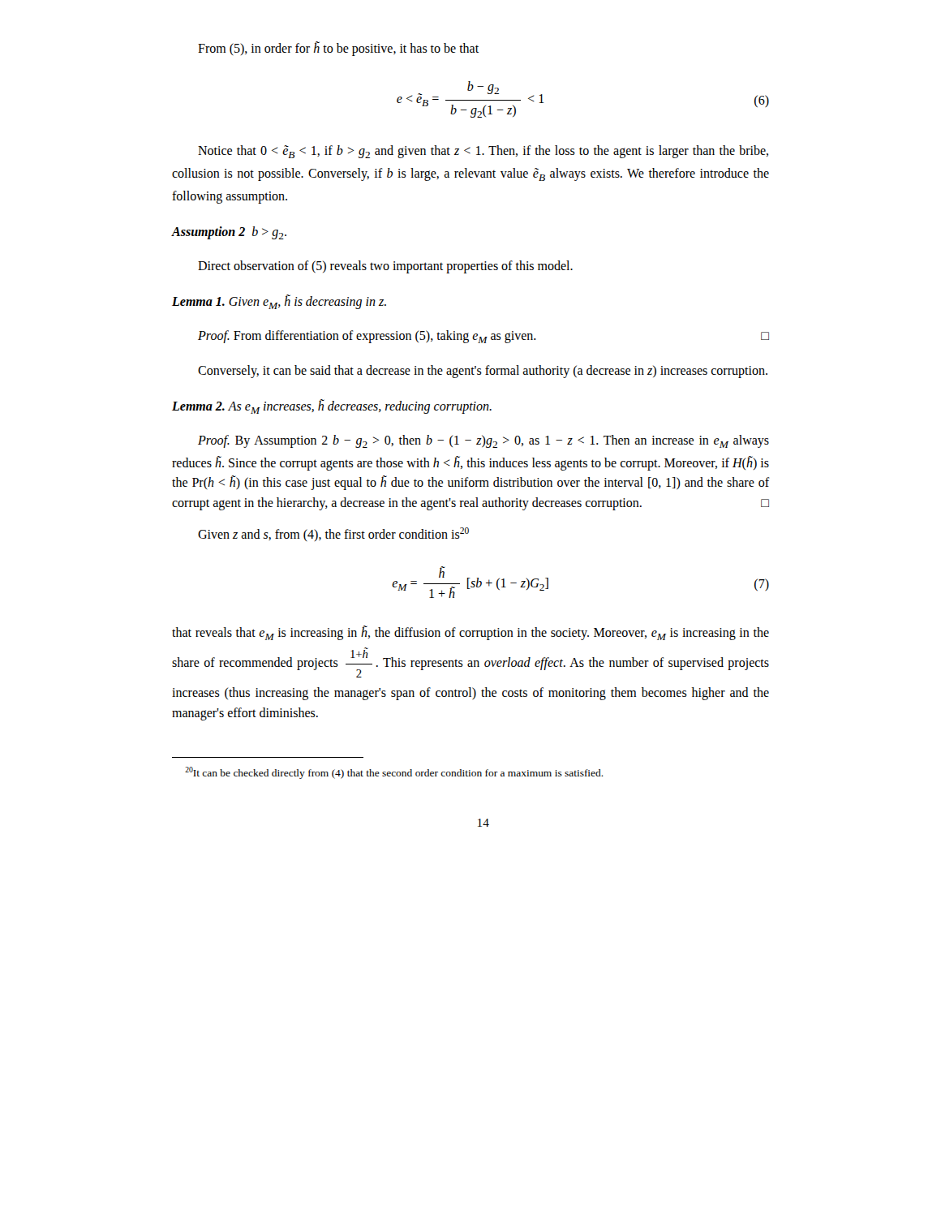From (5), in order for h̃ to be positive, it has to be that
e < ẽB = b − g2 b − g2(1 − z) < 1 (6)
Notice that 0 < ẽB < 1, if b > g2 and given that z < 1. Then, if the loss to the agent is larger than the bribe, collusion is not possible. Conversely, if b is large, a relevant value ẽB always exists. We therefore introduce the following assumption.
Assumption 2 b > g2.
Direct observation of (5) reveals two important properties of this model.
Lemma 1. Given eM, h̃ is decreasing in z.
Proof. From differentiation of expression (5), taking eM as given. □
Conversely, it can be said that a decrease in the agent's formal authority (a decrease in z) increases corruption.
Lemma 2. As eM increases, h̃ decreases, reducing corruption.
Proof. By Assumption 2 b − g2 > 0, then b − (1 − z)g2 > 0, as 1 − z < 1. Then an increase in eM always reduces h̃. Since the corrupt agents are those with h < h̃, this induces less agents to be corrupt. Moreover, if H(h̃) is the Pr(h < h̃) (in this case just equal to h̃ due to the uniform distribution over the interval [0, 1]) and the share of corrupt agent in the hierarchy, a decrease in the agent's real authority decreases corruption. □
Given z and s, from (4), the first order condition is20
eM = h̃ 1 + h̃ [sb + (1 − z)G2] (7)
that reveals that eM is increasing in h̃, the diffusion of corruption in the society. Moreover, eM is increasing in the share of recommended projects 1+h̃2. This represents an overload effect. As the number of supervised projects increases (thus increasing the manager's span of control) the costs of monitoring them becomes higher and the manager's effort diminishes.
20It can be checked directly from (4) that the second order condition for a maximum is satisfied.
14